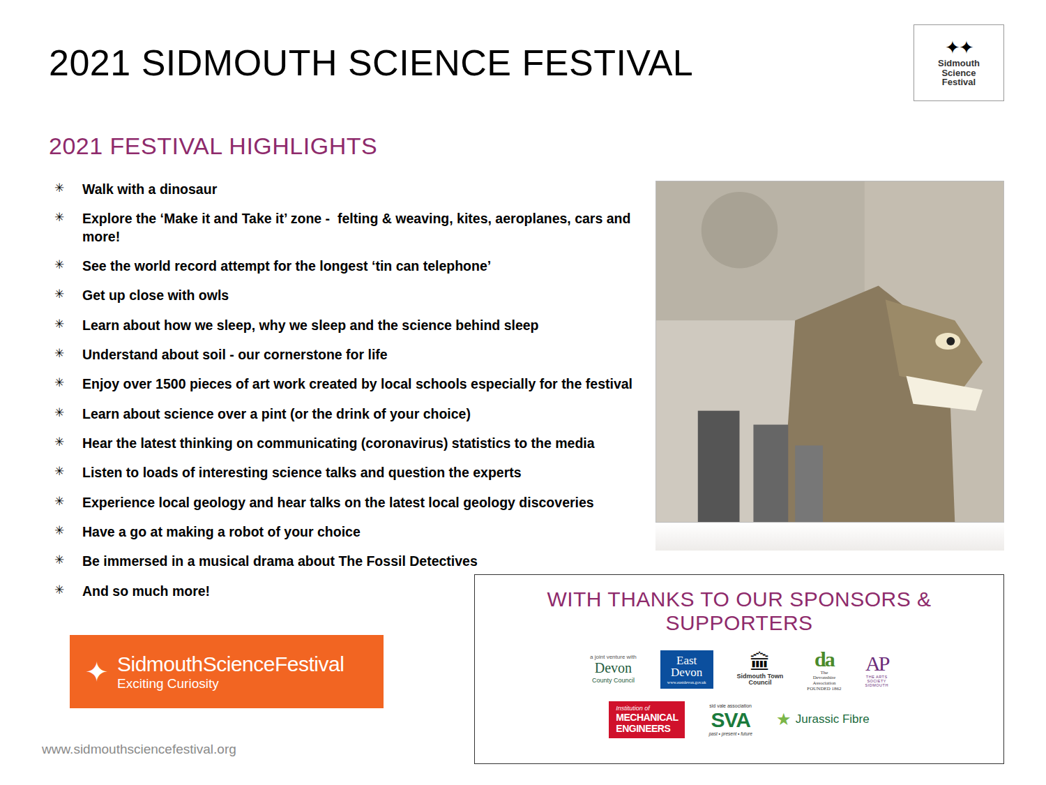2021 Sidmouth Science Festival
✦✦
Sidmouth
Science
Festival
2021 Festival Highlights
Walk with a dinosaur
Explore the ‘Make it and Take it’ zone - felting & weaving, kites, aeroplanes, cars and more!
See the world record attempt for the longest ‘tin can telephone’
Get up close with owls
Learn about how we sleep, why we sleep and the science behind sleep
Understand about soil - our cornerstone for life
Enjoy over 1500 pieces of art work created by local schools especially for the festival
Learn about science over a pint (or the drink of your choice)
Hear the latest thinking on communicating (coronavirus) statistics to the media
Listen to loads of interesting science talks and question the experts
Experience local geology and hear talks on the latest local geology discoveries
Have a go at making a robot of your choice
Be immersed in a musical drama about The Fossil Detectives
And so much more!
✦
SidmouthScienceFestival
Exciting Curiosity
With thanks to our sponsors & supporters
a joint venture with Devon
County Council
East
Devon
www.eastdevon.gov.uk
🏛
Sidmouth Town
Council
da
The
Devonshire
Association
FOUNDED 1862
АР
THE ARTS
SOCIETY
SIDMOUTH
Institution of
MECHANICAL
ENGINEERS
sid vale association
SVA
past • present • future
★
Jurassic Fibre
www.sidmouthsciencefestival.org